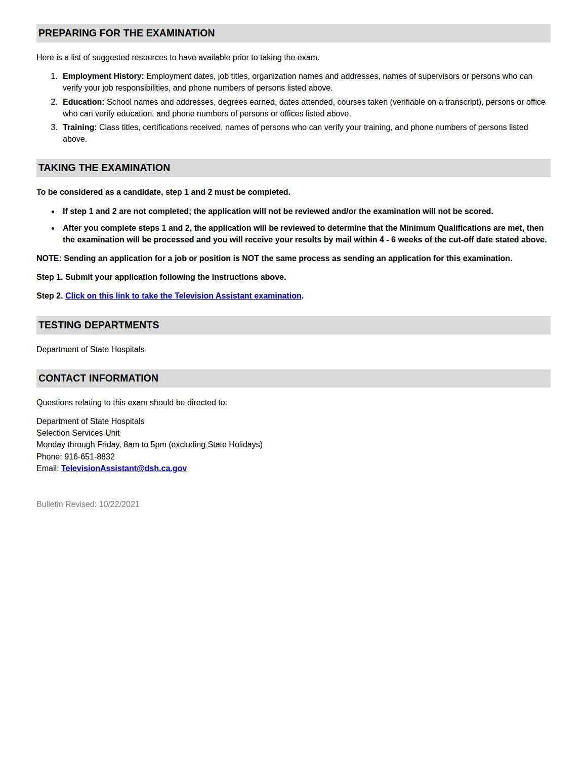PREPARING FOR THE EXAMINATION
Here is a list of suggested resources to have available prior to taking the exam.
Employment History: Employment dates, job titles, organization names and addresses, names of supervisors or persons who can verify your job responsibilities, and phone numbers of persons listed above.
Education: School names and addresses, degrees earned, dates attended, courses taken (verifiable on a transcript), persons or office who can verify education, and phone numbers of persons or offices listed above.
Training: Class titles, certifications received, names of persons who can verify your training, and phone numbers of persons listed above.
TAKING THE EXAMINATION
To be considered as a candidate, step 1 and 2 must be completed.
If step 1 and 2 are not completed; the application will not be reviewed and/or the examination will not be scored.
After you complete steps 1 and 2, the application will be reviewed to determine that the Minimum Qualifications are met, then the examination will be processed and you will receive your results by mail within 4 - 6 weeks of the cut-off date stated above.
NOTE: Sending an application for a job or position is NOT the same process as sending an application for this examination.
Step 1. Submit your application following the instructions above.
Step 2. Click on this link to take the Television Assistant examination.
TESTING DEPARTMENTS
Department of State Hospitals
CONTACT INFORMATION
Questions relating to this exam should be directed to:
Department of State Hospitals
Selection Services Unit
Monday through Friday, 8am to 5pm (excluding State Holidays)
Phone: 916-651-8832
Email: TelevisionAssistant@dsh.ca.gov
Bulletin Revised: 10/22/2021